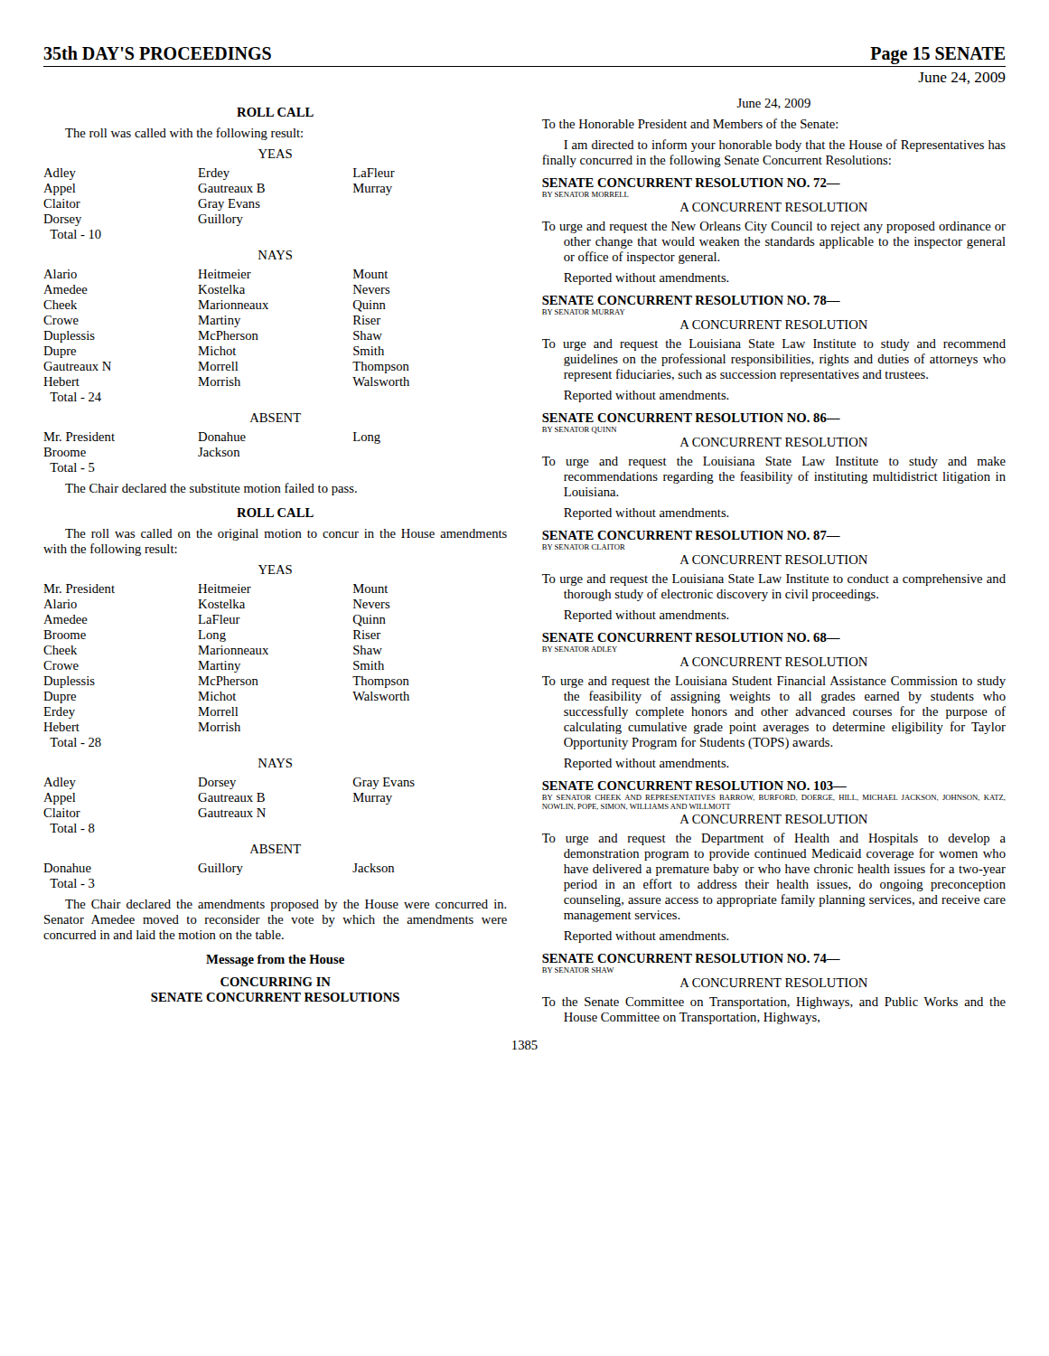35th DAY'S PROCEEDINGS
Page 15 SENATE
June 24, 2009
ROLL CALL
The roll was called with the following result:
YEAS
| Adley | Erdey | LaFleur |
| Appel | Gautreaux B | Murray |
| Claitor | Gray Evans | |
| Dorsey | Guillory | |
Total - 10
NAYS
| Alario | Heitmeier | Mount |
| Amedee | Kostelka | Nevers |
| Cheek | Marionneaux | Quinn |
| Crowe | Martiny | Riser |
| Duplessis | McPherson | Shaw |
| Dupre | Michot | Smith |
| Gautreaux N | Morrell | Thompson |
| Hebert | Morrish | Walsworth |
Total - 24
ABSENT
| Mr. President | Donahue | Long |
| Broome | Jackson | |
Total - 5
The Chair declared the substitute motion failed to pass.
ROLL CALL
The roll was called on the original motion to concur in the House amendments with the following result:
YEAS
| Mr. President | Heitmeier | Mount |
| Alario | Kostelka | Nevers |
| Amedee | LaFleur | Quinn |
| Broome | Long | Riser |
| Cheek | Marionneaux | Shaw |
| Crowe | Martiny | Smith |
| Duplessis | McPherson | Thompson |
| Dupre | Michot | Walsworth |
| Erdey | Morrell | |
| Hebert | Morrish | |
Total - 28
NAYS
| Adley | Dorsey | Gray Evans |
| Appel | Gautreaux B | Murray |
| Claitor | Gautreaux N | |
Total - 8
ABSENT
| Donahue | Guillory | Jackson |
Total - 3
The Chair declared the amendments proposed by the House were concurred in. Senator Amedee moved to reconsider the vote by which the amendments were concurred in and laid the motion on the table.
Message from the House
CONCURRING IN
SENATE CONCURRENT RESOLUTIONS
June 24, 2009
To the Honorable President and Members of the Senate:
I am directed to inform your honorable body that the House of Representatives has finally concurred in the following Senate Concurrent Resolutions:
SENATE CONCURRENT RESOLUTION NO. 72—
BY SENATOR MORRELL
A CONCURRENT RESOLUTION
To urge and request the New Orleans City Council to reject any proposed ordinance or other change that would weaken the standards applicable to the inspector general or office of inspector general.
Reported without amendments.
SENATE CONCURRENT RESOLUTION NO. 78—
BY SENATOR MURRAY
A CONCURRENT RESOLUTION
To urge and request the Louisiana State Law Institute to study and recommend guidelines on the professional responsibilities, rights and duties of attorneys who represent fiduciaries, such as succession representatives and trustees.
Reported without amendments.
SENATE CONCURRENT RESOLUTION NO. 86—
BY SENATOR QUINN
A CONCURRENT RESOLUTION
To urge and request the Louisiana State Law Institute to study and make recommendations regarding the feasibility of instituting multidistrict litigation in Louisiana.
Reported without amendments.
SENATE CONCURRENT RESOLUTION NO. 87—
BY SENATOR CLAITOR
A CONCURRENT RESOLUTION
To urge and request the Louisiana State Law Institute to conduct a comprehensive and thorough study of electronic discovery in civil proceedings.
Reported without amendments.
SENATE CONCURRENT RESOLUTION NO. 68—
BY SENATOR ADLEY
A CONCURRENT RESOLUTION
To urge and request the Louisiana Student Financial Assistance Commission to study the feasibility of assigning weights to all grades earned by students who successfully complete honors and other advanced courses for the purpose of calculating cumulative grade point averages to determine eligibility for Taylor Opportunity Program for Students (TOPS) awards.
Reported without amendments.
SENATE CONCURRENT RESOLUTION NO. 103—
BY SENATOR CHEEK AND REPRESENTATIVES BARROW, BURFORD, DOERGE, HILL, MICHAEL JACKSON, JOHNSON, KATZ, NOWLIN, POPE, SIMON, WILLIAMS AND WILLMOTT
A CONCURRENT RESOLUTION
To urge and request the Department of Health and Hospitals to develop a demonstration program to provide continued Medicaid coverage for women who have delivered a premature baby or who have chronic health issues for a two-year period in an effort to address their health issues, do ongoing preconception counseling, assure access to appropriate family planning services, and receive care management services.
Reported without amendments.
SENATE CONCURRENT RESOLUTION NO. 74—
BY SENATOR SHAW
A CONCURRENT RESOLUTION
To the Senate Committee on Transportation, Highways, and Public Works and the House Committee on Transportation, Highways,
1385